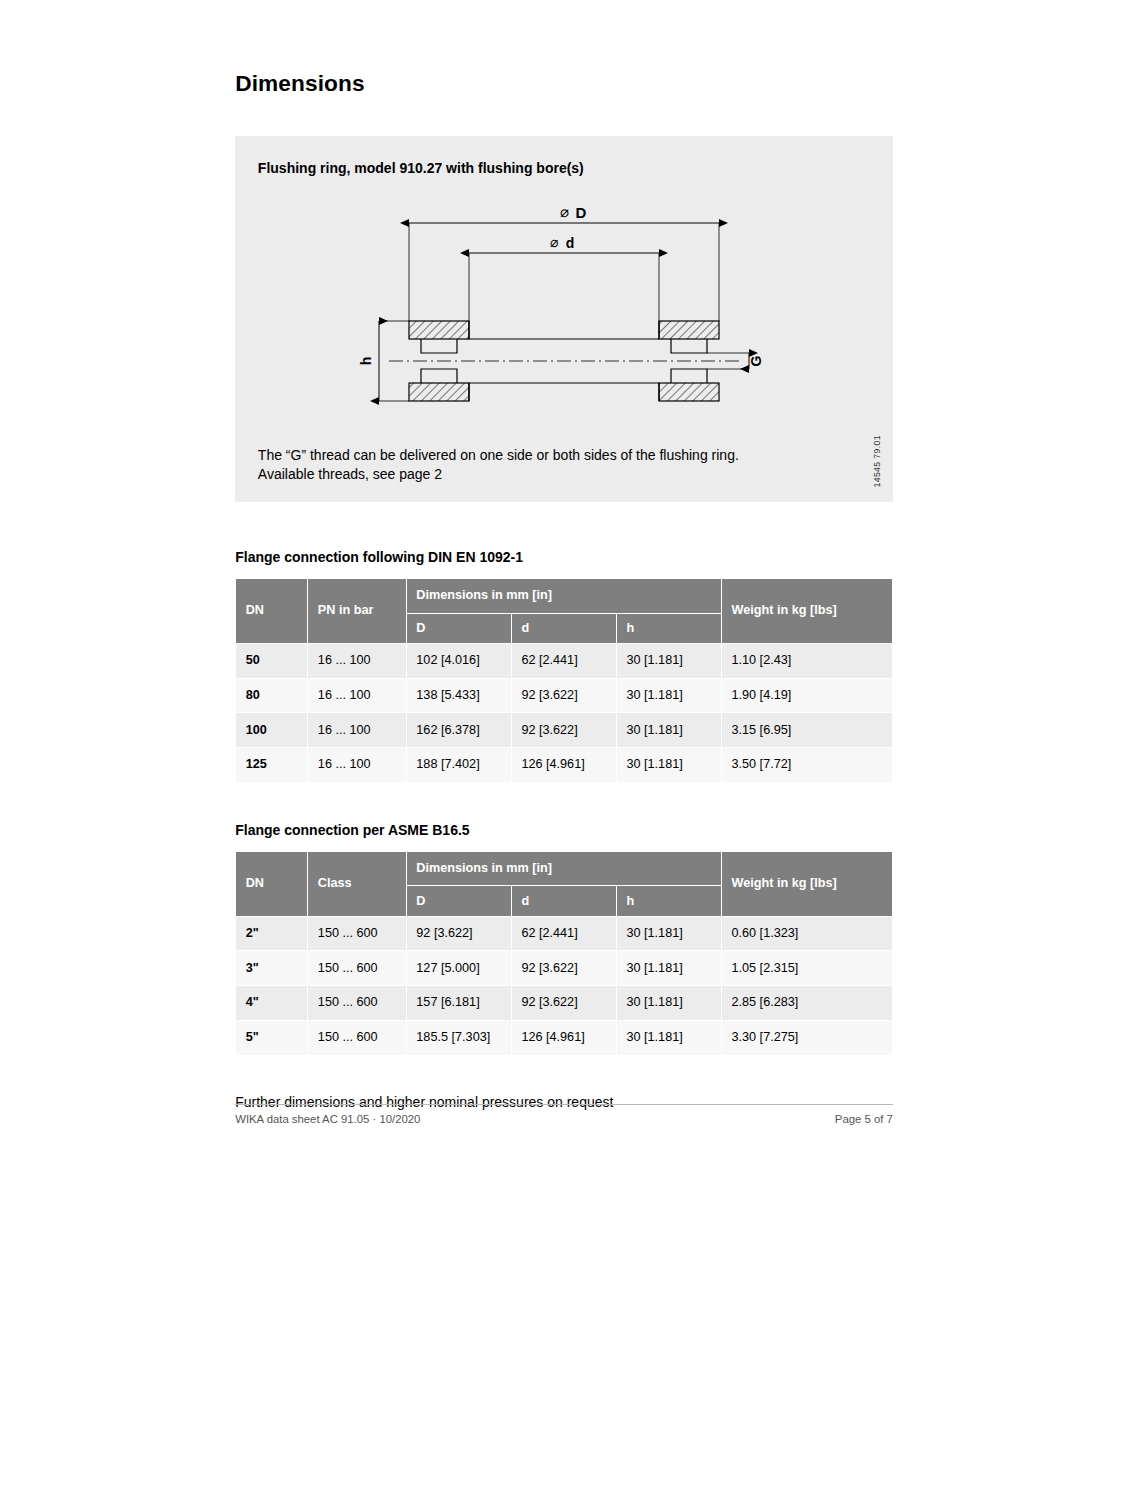Dimensions
Flushing ring, model 910.27 with flushing bore(s)
⌀ D ⌀ d h G
The “G” thread can be delivered on one side or both sides of the flushing ring. Available threads, see page 2
14545 79.01
Flange connection following DIN EN 1092-1
| DN | PN in bar | Dimensions in mm [in] | Weight in kg [lbs] |
| --- | --- | --- | --- |
| D | d | h |
| 50 | 16 ... 100 | 102 [4.016] | 62 [2.441] | 30 [1.181] | 1.10 [2.43] |
| 80 | 16 ... 100 | 138 [5.433] | 92 [3.622] | 30 [1.181] | 1.90 [4.19] |
| 100 | 16 ... 100 | 162 [6.378] | 92 [3.622] | 30 [1.181] | 3.15 [6.95] |
| 125 | 16 ... 100 | 188 [7.402] | 126 [4.961] | 30 [1.181] | 3.50 [7.72] |
Flange connection per ASME B16.5
| DN | Class | Dimensions in mm [in] | Weight in kg [lbs] |
| --- | --- | --- | --- |
| D | d | h |
| 2" | 150 ... 600 | 92 [3.622] | 62 [2.441] | 30 [1.181] | 0.60 [1.323] |
| 3" | 150 ... 600 | 127 [5.000] | 92 [3.622] | 30 [1.181] | 1.05 [2.315] |
| 4" | 150 ... 600 | 157 [6.181] | 92 [3.622] | 30 [1.181] | 2.85 [6.283] |
| 5" | 150 ... 600 | 185.5 [7.303] | 126 [4.961] | 30 [1.181] | 3.30 [7.275] |
Further dimensions and higher nominal pressures on request
WIKA data sheet AC 91.05 · 10/2020 Page 5 of 7